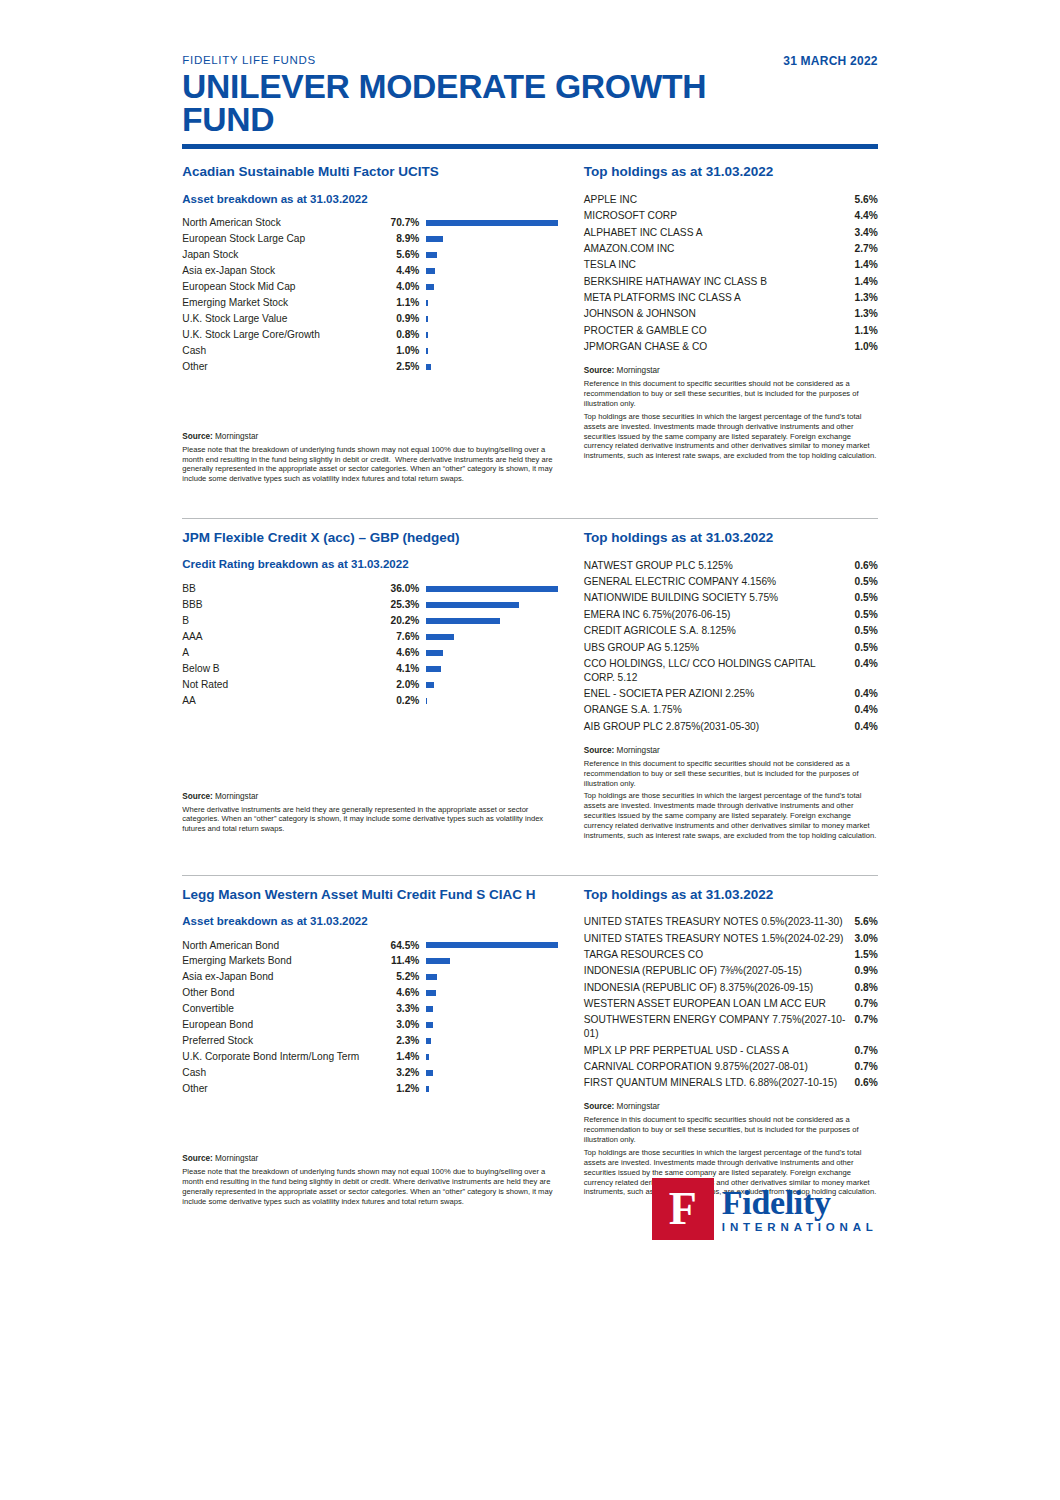Fidelity Life Funds
Unilever Moderate Growth Fund
31 MARCH 2022
Acadian Sustainable Multi Factor UCITS
Asset breakdown as at 31.03.2022
| North American Stock | 70.7% | |
| European Stock Large Cap | 8.9% | |
| Japan Stock | 5.6% | |
| Asia ex-Japan Stock | 4.4% | |
| European Stock Mid Cap | 4.0% | |
| Emerging Market Stock | 1.1% | |
| U.K. Stock Large Value | 0.9% | |
| U.K. Stock Large Core/Growth | 0.8% | |
| Cash | 1.0% | |
| Other | 2.5% | |
Source: Morningstar
Please note that the breakdown of underlying funds shown may not equal 100% due to buying/selling over a month end resulting in the fund being slightly in debit or credit. Where derivative instruments are held they are generally represented in the appropriate asset or sector categories. When an “other” category is shown, it may include some derivative types such as volatility index futures and total return swaps.
Top holdings as at 31.03.2022
| APPLE INC | 5.6% |
| MICROSOFT CORP | 4.4% |
| ALPHABET INC CLASS A | 3.4% |
| AMAZON.COM INC | 2.7% |
| TESLA INC | 1.4% |
| BERKSHIRE HATHAWAY INC CLASS B | 1.4% |
| META PLATFORMS INC CLASS A | 1.3% |
| JOHNSON & JOHNSON | 1.3% |
| PROCTER & GAMBLE CO | 1.1% |
| JPMORGAN CHASE & CO | 1.0% |
Source: Morningstar
Reference in this document to specific securities should not be considered as a recommendation to buy or sell these securities, but is included for the purposes of illustration only.
Top holdings are those securities in which the largest percentage of the fund’s total assets are invested. Investments made through derivative instruments and other securities issued by the same company are listed separately. Foreign exchange currency related derivative instruments and other derivatives similar to money market instruments, such as interest rate swaps, are excluded from the top holding calculation.
JPM Flexible Credit X (acc) – GBP (hedged)
Credit Rating breakdown as at 31.03.2022
| BB | 36.0% | |
| BBB | 25.3% | |
| B | 20.2% | |
| AAA | 7.6% | |
| A | 4.6% | |
| Below B | 4.1% | |
| Not Rated | 2.0% | |
| AA | 0.2% | |
Source: Morningstar
Where derivative instruments are held they are generally represented in the appropriate asset or sector categories. When an “other” category is shown, it may include some derivative types such as volatility index futures and total return swaps.
Top holdings as at 31.03.2022
| NATWEST GROUP PLC 5.125% | 0.6% |
| GENERAL ELECTRIC COMPANY 4.156% | 0.5% |
| NATIONWIDE BUILDING SOCIETY 5.75% | 0.5% |
| EMERA INC 6.75%(2076-06-15) | 0.5% |
| CREDIT AGRICOLE S.A. 8.125% | 0.5% |
| UBS GROUP AG 5.125% | 0.5% |
| CCO HOLDINGS, LLC/ CCO HOLDINGS CAPITAL CORP. 5.12 | 0.4% |
| ENEL - SOCIETA PER AZIONI 2.25% | 0.4% |
| ORANGE S.A. 1.75% | 0.4% |
| AIB GROUP PLC 2.875%(2031-05-30) | 0.4% |
Source: Morningstar
Reference in this document to specific securities should not be considered as a recommendation to buy or sell these securities, but is included for the purposes of illustration only.
Top holdings are those securities in which the largest percentage of the fund’s total assets are invested. Investments made through derivative instruments and other securities issued by the same company are listed separately. Foreign exchange currency related derivative instruments and other derivatives similar to money market instruments, such as interest rate swaps, are excluded from the top holding calculation.
Legg Mason Western Asset Multi Credit Fund S CIAC H
Asset breakdown as at 31.03.2022
| North American Bond | 64.5% | |
| Emerging Markets Bond | 11.4% | |
| Asia ex-Japan Bond | 5.2% | |
| Other Bond | 4.6% | |
| Convertible | 3.3% | |
| European Bond | 3.0% | |
| Preferred Stock | 2.3% | |
| U.K. Corporate Bond Interm/Long Term | 1.4% | |
| Cash | 3.2% | |
| Other | 1.2% | |
Source: Morningstar
Please note that the breakdown of underlying funds shown may not equal 100% due to buying/selling over a month end resulting in the fund being slightly in debit or credit. Where derivative instruments are held they are generally represented in the appropriate asset or sector categories. When an “other” category is shown, it may include some derivative types such as volatility index futures and total return swaps.
Top holdings as at 31.03.2022
| UNITED STATES TREASURY NOTES 0.5%(2023-11-30) | 5.6% |
| UNITED STATES TREASURY NOTES 1.5%(2024-02-29) | 3.0% |
| TARGA RESOURCES CO | 1.5% |
| INDONESIA (REPUBLIC OF) 7⅜%(2027-05-15) | 0.9% |
| INDONESIA (REPUBLIC OF) 8.375%(2026-09-15) | 0.8% |
| WESTERN ASSET EUROPEAN LOAN LM ACC EUR | 0.7% |
| SOUTHWESTERN ENERGY COMPANY 7.75%(2027-10-01) | 0.7% |
| MPLX LP PRF PERPETUAL USD - CLASS A | 0.7% |
| CARNIVAL CORPORATION 9.875%(2027-08-01) | 0.7% |
| FIRST QUANTUM MINERALS LTD. 6.88%(2027-10-15) | 0.6% |
Source: Morningstar
Reference in this document to specific securities should not be considered as a recommendation to buy or sell these securities, but is included for the purposes of illustration only.
Top holdings are those securities in which the largest percentage of the fund’s total assets are invested. Investments made through derivative instruments and other securities issued by the same company are listed separately. Foreign exchange currency related derivative instruments and other derivatives similar to money market instruments, such as interest rate swaps, are excluded from the top holding calculation.
F
Fidelity
International